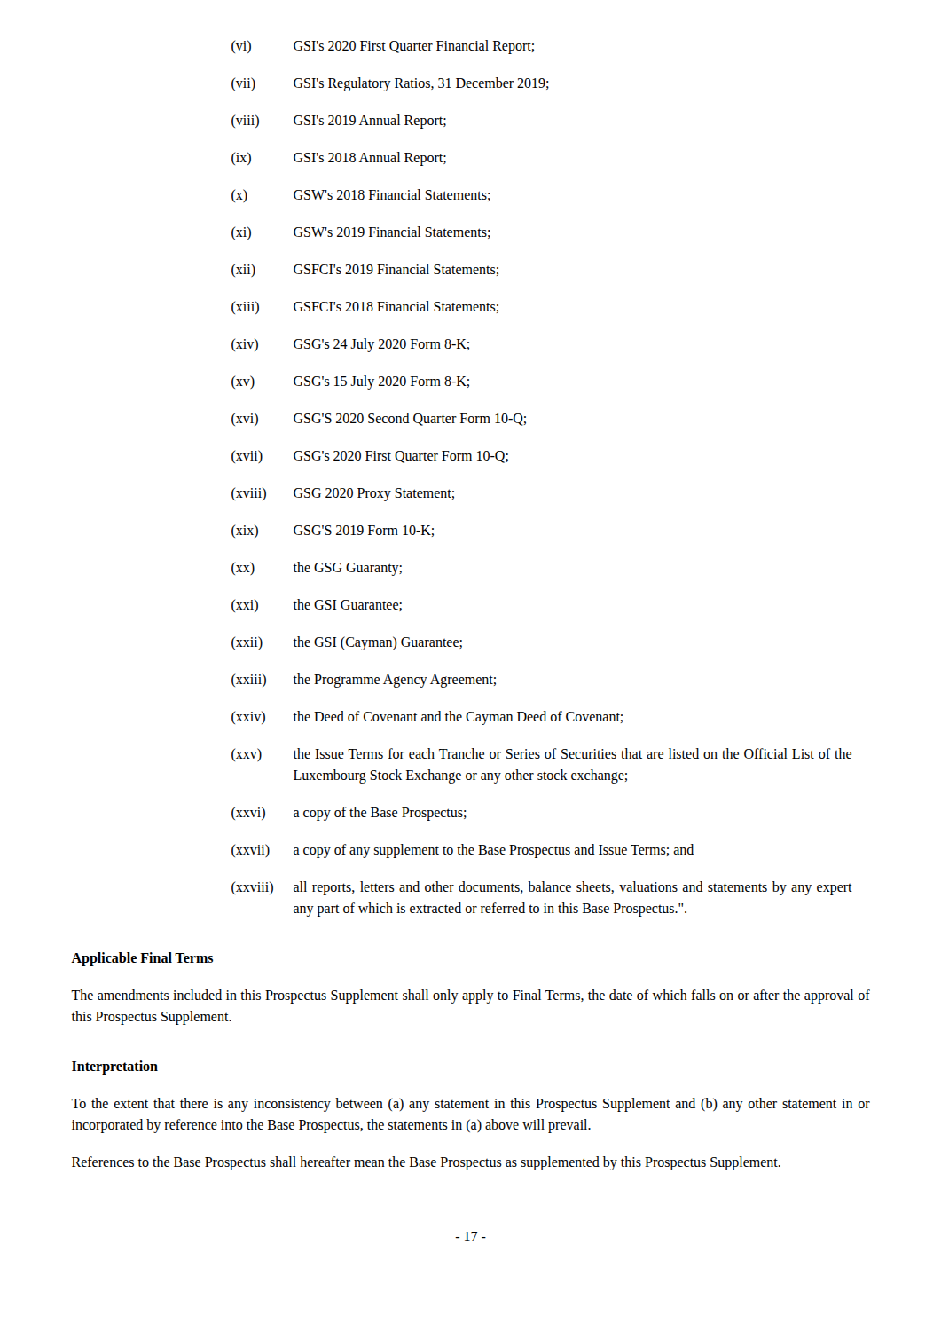(vi)
GSI's 2020 First Quarter Financial Report;
(vii)
GSI's Regulatory Ratios, 31 December 2019;
(viii)
GSI's 2019 Annual Report;
(ix)
GSI's 2018 Annual Report;
(x)
GSW's 2018 Financial Statements;
(xi)
GSW's 2019 Financial Statements;
(xii)
GSFCI's 2019 Financial Statements;
(xiii)
GSFCI's 2018 Financial Statements;
(xiv)
GSG's 24 July 2020 Form 8-K;
(xv)
GSG's 15 July 2020 Form 8-K;
(xvi)
GSG'S 2020 Second Quarter Form 10-Q;
(xvii)
GSG's 2020 First Quarter Form 10-Q;
(xviii)
GSG 2020 Proxy Statement;
(xix)
GSG'S 2019 Form 10-K;
(xx)
the GSG Guaranty;
(xxi)
the GSI Guarantee;
(xxii)
the GSI (Cayman) Guarantee;
(xxiii)
the Programme Agency Agreement;
(xxiv)
the Deed of Covenant and the Cayman Deed of Covenant;
(xxv)
the Issue Terms for each Tranche or Series of Securities that are listed on the Official List of the Luxembourg Stock Exchange or any other stock exchange;
(xxvi)
a copy of the Base Prospectus;
(xxvii)
a copy of any supplement to the Base Prospectus and Issue Terms; and
(xxviii)
all reports, letters and other documents, balance sheets, valuations and statements by any expert any part of which is extracted or referred to in this Base Prospectus.".
Applicable Final Terms
The amendments included in this Prospectus Supplement shall only apply to Final Terms, the date of which falls on or after the approval of this Prospectus Supplement.
Interpretation
To the extent that there is any inconsistency between (a) any statement in this Prospectus Supplement and (b) any other statement in or incorporated by reference into the Base Prospectus, the statements in (a) above will prevail.
References to the Base Prospectus shall hereafter mean the Base Prospectus as supplemented by this Prospectus Supplement.
- 17 -